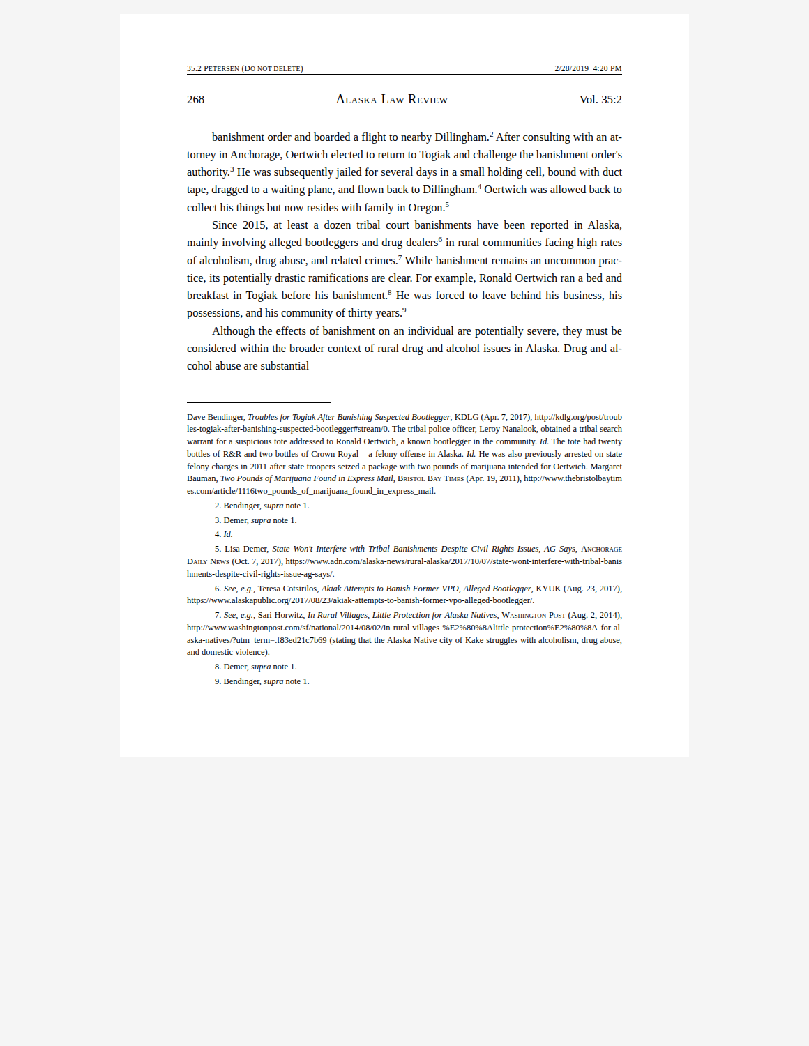35.2 PETERSEN (DO NOT DELETE) 2/28/2019 4:20 PM
268 Alaska Law Review Vol. 35:2
banishment order and boarded a flight to nearby Dillingham.2 After consulting with an attorney in Anchorage, Oertwich elected to return to Togiak and challenge the banishment order's authority.3 He was subsequently jailed for several days in a small holding cell, bound with duct tape, dragged to a waiting plane, and flown back to Dillingham.4 Oertwich was allowed back to collect his things but now resides with family in Oregon.5
Since 2015, at least a dozen tribal court banishments have been reported in Alaska, mainly involving alleged bootleggers and drug dealers6 in rural communities facing high rates of alcoholism, drug abuse, and related crimes.7 While banishment remains an uncommon practice, its potentially drastic ramifications are clear. For example, Ronald Oertwich ran a bed and breakfast in Togiak before his banishment.8 He was forced to leave behind his business, his possessions, and his community of thirty years.9
Although the effects of banishment on an individual are potentially severe, they must be considered within the broader context of rural drug and alcohol issues in Alaska. Drug and alcohol abuse are substantial
Dave Bendinger, Troubles for Togiak After Banishing Suspected Bootlegger, KDLG (Apr. 7, 2017), http://kdlg.org/post/troubles-togiak-after-banishing-suspected-bootlegger#stream/0. The tribal police officer, Leroy Nanalook, obtained a tribal search warrant for a suspicious tote addressed to Ronald Oertwich, a known bootlegger in the community. Id. The tote had twenty bottles of R&R and two bottles of Crown Royal – a felony offense in Alaska. Id. He was also previously arrested on state felony charges in 2011 after state troopers seized a package with two pounds of marijuana intended for Oertwich. Margaret Bauman, Two Pounds of Marijuana Found in Express Mail, Bristol Bay Times (Apr. 19, 2011), http://www.thebristolbaytimes.com/article/1116two_pounds_of_marijuana_found_in_express_mail.
2. Bendinger, supra note 1.
3. Demer, supra note 1.
4. Id.
5. Lisa Demer, State Won't Interfere with Tribal Banishments Despite Civil Rights Issues, AG Says, Anchorage Daily News (Oct. 7, 2017), https://www.adn.com/alaska-news/rural-alaska/2017/10/07/state-wont-interfere-with-tribal-banishments-despite-civil-rights-issue-ag-says/.
6. See, e.g., Teresa Cotsirilos, Akiak Attempts to Banish Former VPO, Alleged Bootlegger, KYUK (Aug. 23, 2017), https://www.alaskapublic.org/2017/08/23/akiak-attempts-to-banish-former-vpo-alleged-bootlegger/.
7. See, e.g., Sari Horwitz, In Rural Villages, Little Protection for Alaska Natives, Washington Post (Aug. 2, 2014), http://www.washingtonpost.com/sf/national/2014/08/02/in-rural-villages-%E2%80%8Alittle-protection%E2%80%8A-for-alaska-natives/?utm_term=.f83ed21c7b69 (stating that the Alaska Native city of Kake struggles with alcoholism, drug abuse, and domestic violence).
8. Demer, supra note 1.
9. Bendinger, supra note 1.